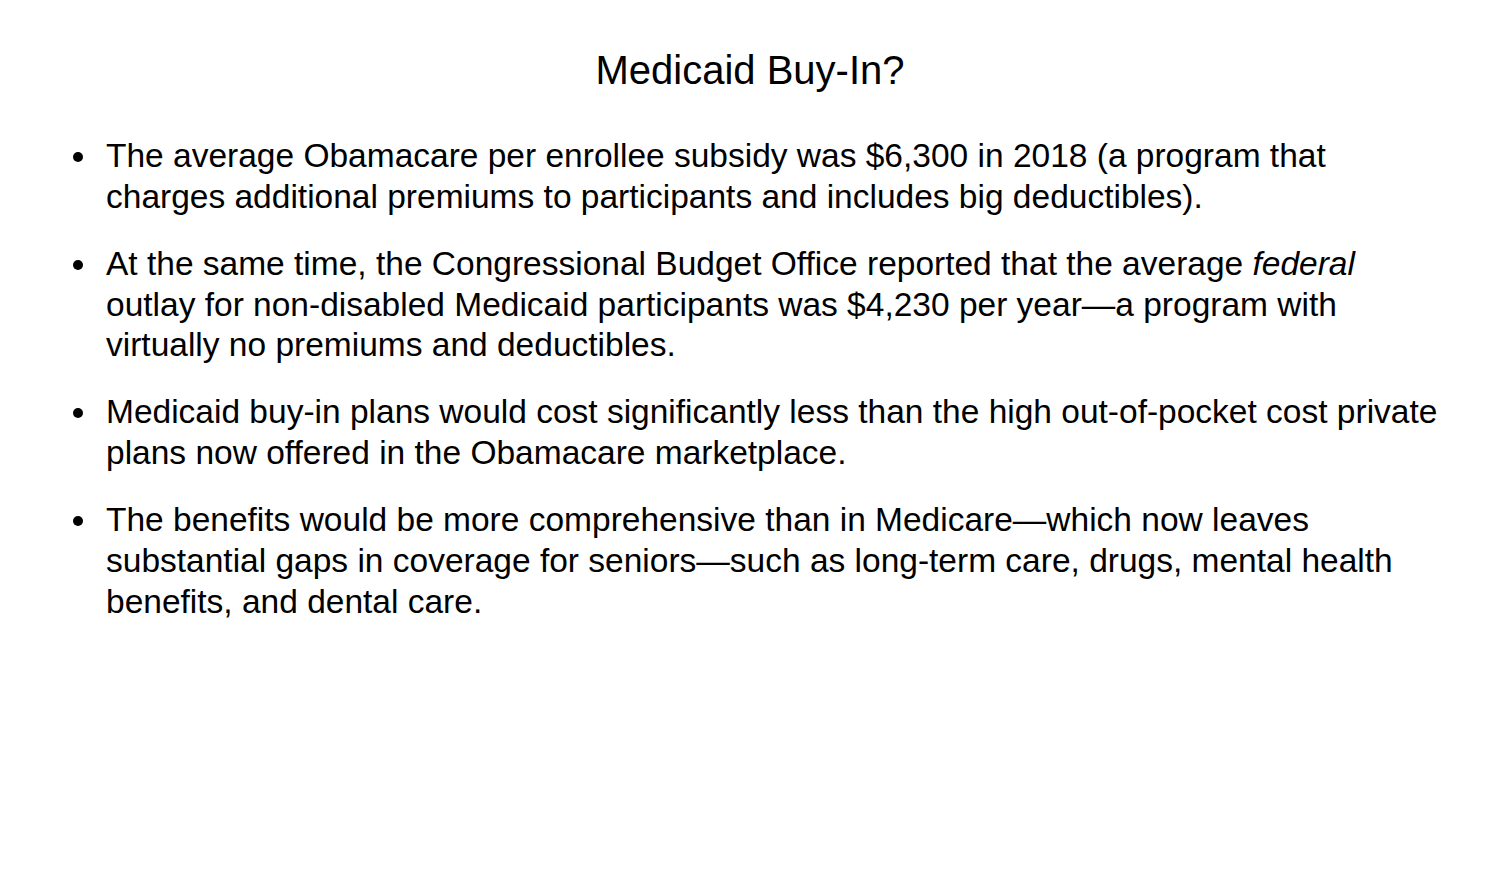Medicaid Buy-In?
The average Obamacare per enrollee subsidy was $6,300 in 2018 (a program that charges additional premiums to participants and includes big deductibles).
At the same time, the Congressional Budget Office reported that the average federal outlay for non-disabled Medicaid participants was $4,230 per year—a program with virtually no premiums and deductibles.
Medicaid buy-in plans would cost significantly less than the high out-of-pocket cost private plans now offered in the Obamacare marketplace.
The benefits would be more comprehensive than in Medicare—which now leaves substantial gaps in coverage for seniors—such as long-term care, drugs, mental health benefits, and dental care.